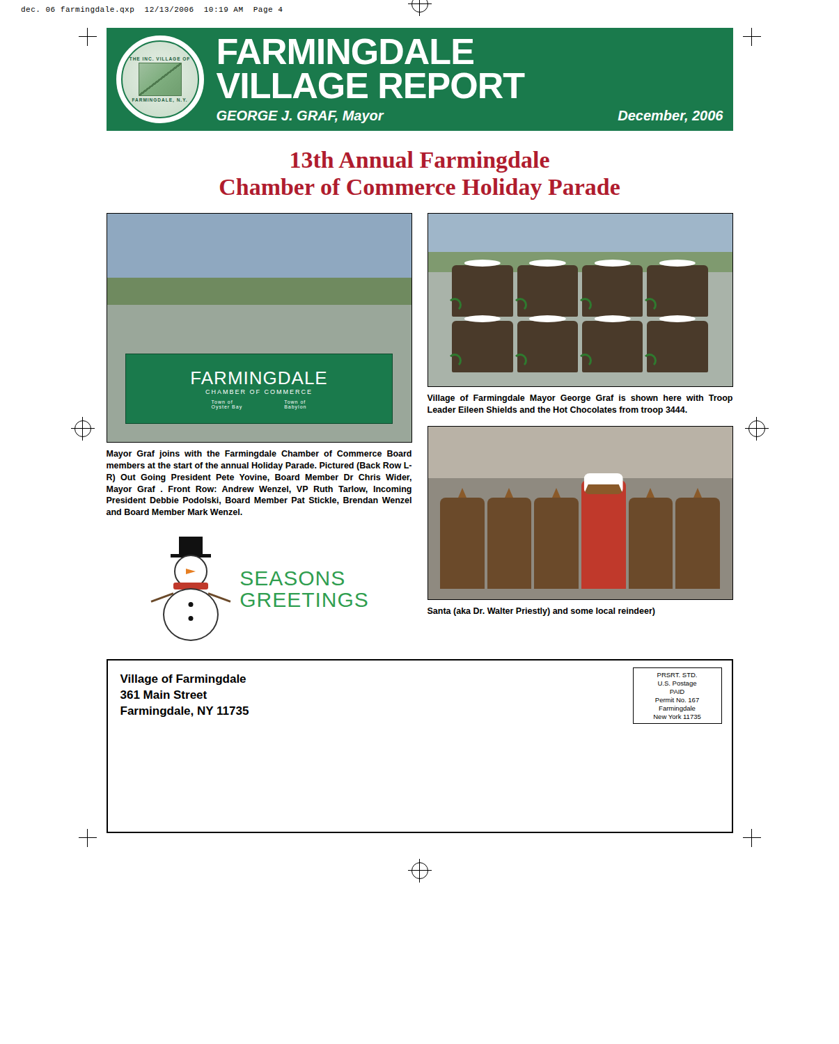dec. 06 farmingdale.qxp 12/13/2006 10:19 AM Page 4
THE INC. VILLAGE OF
FARMINGDALE, N.Y.
FARMINGDALE
VILLAGE REPORT
GEORGE J. GRAF, Mayor December, 2006
13th Annual Farmingdale
Chamber of Commerce Holiday Parade
FARMINGDALE
CHAMBER OF COMMERCE
Town of
Oyster Bay Town of
Babylon
Mayor Graf joins with the Farmingdale Chamber of Commerce Board members at the start of the annual Holiday Parade. Pictured (Back Row L-R) Out Going President Pete Yovine, Board Member Dr Chris Wider, Mayor Graf . Front Row: Andrew Wenzel, VP Ruth Tarlow, Incoming President Debbie Podolski, Board Member Pat Stickle, Brendan Wenzel and Board Member Mark Wenzel.
SEASONS
GREETINGS
Village of Farmingdale Mayor George Graf is shown here with Troop Leader Eileen Shields and the Hot Chocolates from troop 3444.
Santa (aka Dr. Walter Priestly) and some local reindeer)
Village of Farmingdale
361 Main Street
Farmingdale, NY 11735
PRSRT. STD.
U.S. Postage
PAID
Permit No. 167
Farmingdale
New York 11735